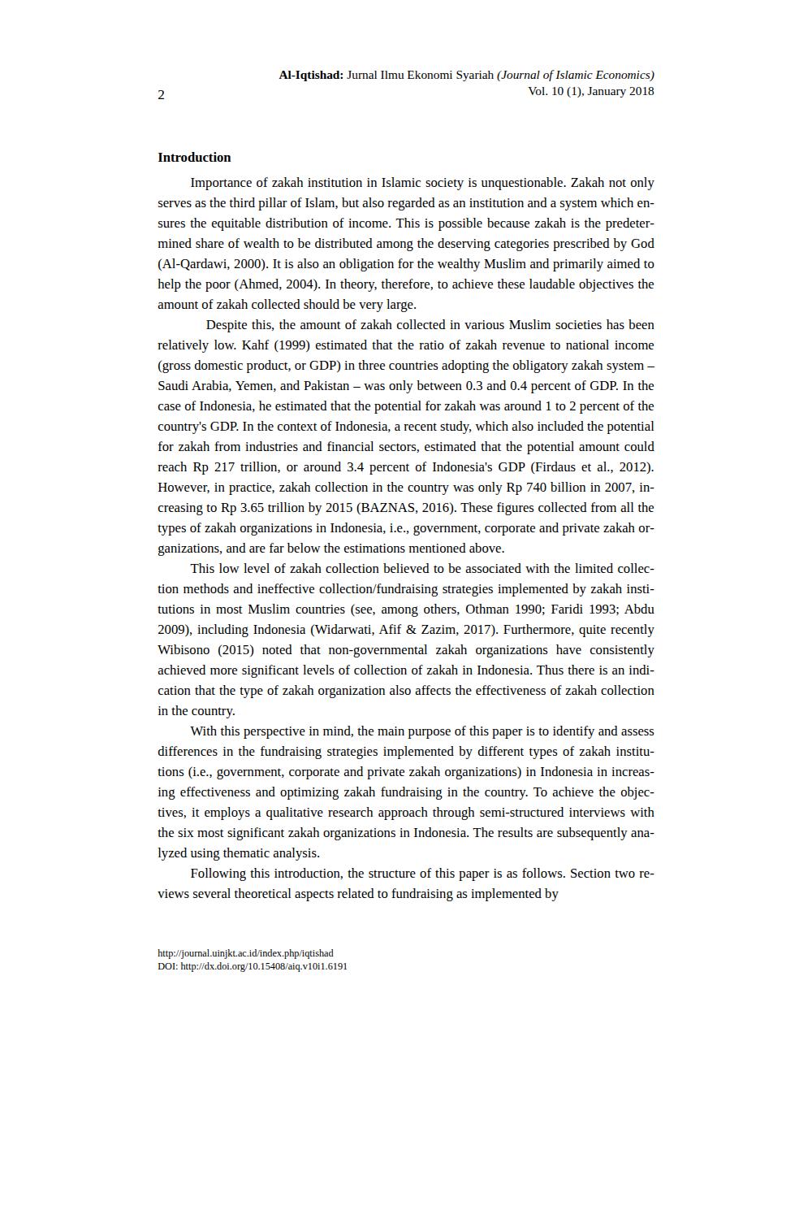2
Al-Iqtishad: Jurnal Ilmu Ekonomi Syariah (Journal of Islamic Economics)
Vol. 10 (1), January 2018
Introduction
Importance of zakah institution in Islamic society is unquestionable. Zakah not only serves as the third pillar of Islam, but also regarded as an institution and a system which ensures the equitable distribution of income. This is possible because zakah is the predetermined share of wealth to be distributed among the deserving categories prescribed by God (Al-Qardawi, 2000). It is also an obligation for the wealthy Muslim and primarily aimed to help the poor (Ahmed, 2004). In theory, therefore, to achieve these laudable objectives the amount of zakah collected should be very large.
Despite this, the amount of zakah collected in various Muslim societies has been relatively low. Kahf (1999) estimated that the ratio of zakah revenue to national income (gross domestic product, or GDP) in three countries adopting the obligatory zakah system – Saudi Arabia, Yemen, and Pakistan – was only between 0.3 and 0.4 percent of GDP. In the case of Indonesia, he estimated that the potential for zakah was around 1 to 2 percent of the country's GDP. In the context of Indonesia, a recent study, which also included the potential for zakah from industries and financial sectors, estimated that the potential amount could reach Rp 217 trillion, or around 3.4 percent of Indonesia's GDP (Firdaus et al., 2012). However, in practice, zakah collection in the country was only Rp 740 billion in 2007, increasing to Rp 3.65 trillion by 2015 (BAZNAS, 2016). These figures collected from all the types of zakah organizations in Indonesia, i.e., government, corporate and private zakah organizations, and are far below the estimations mentioned above.
This low level of zakah collection believed to be associated with the limited collection methods and ineffective collection/fundraising strategies implemented by zakah institutions in most Muslim countries (see, among others, Othman 1990; Faridi 1993; Abdu 2009), including Indonesia (Widarwati, Afif & Zazim, 2017). Furthermore, quite recently Wibisono (2015) noted that non-governmental zakah organizations have consistently achieved more significant levels of collection of zakah in Indonesia. Thus there is an indication that the type of zakah organization also affects the effectiveness of zakah collection in the country.
With this perspective in mind, the main purpose of this paper is to identify and assess differences in the fundraising strategies implemented by different types of zakah institutions (i.e., government, corporate and private zakah organizations) in Indonesia in increasing effectiveness and optimizing zakah fundraising in the country. To achieve the objectives, it employs a qualitative research approach through semi-structured interviews with the six most significant zakah organizations in Indonesia. The results are subsequently analyzed using thematic analysis.
Following this introduction, the structure of this paper is as follows. Section two reviews several theoretical aspects related to fundraising as implemented by
http://journal.uinjkt.ac.id/index.php/iqtishad
DOI: http://dx.doi.org/10.15408/aiq.v10i1.6191